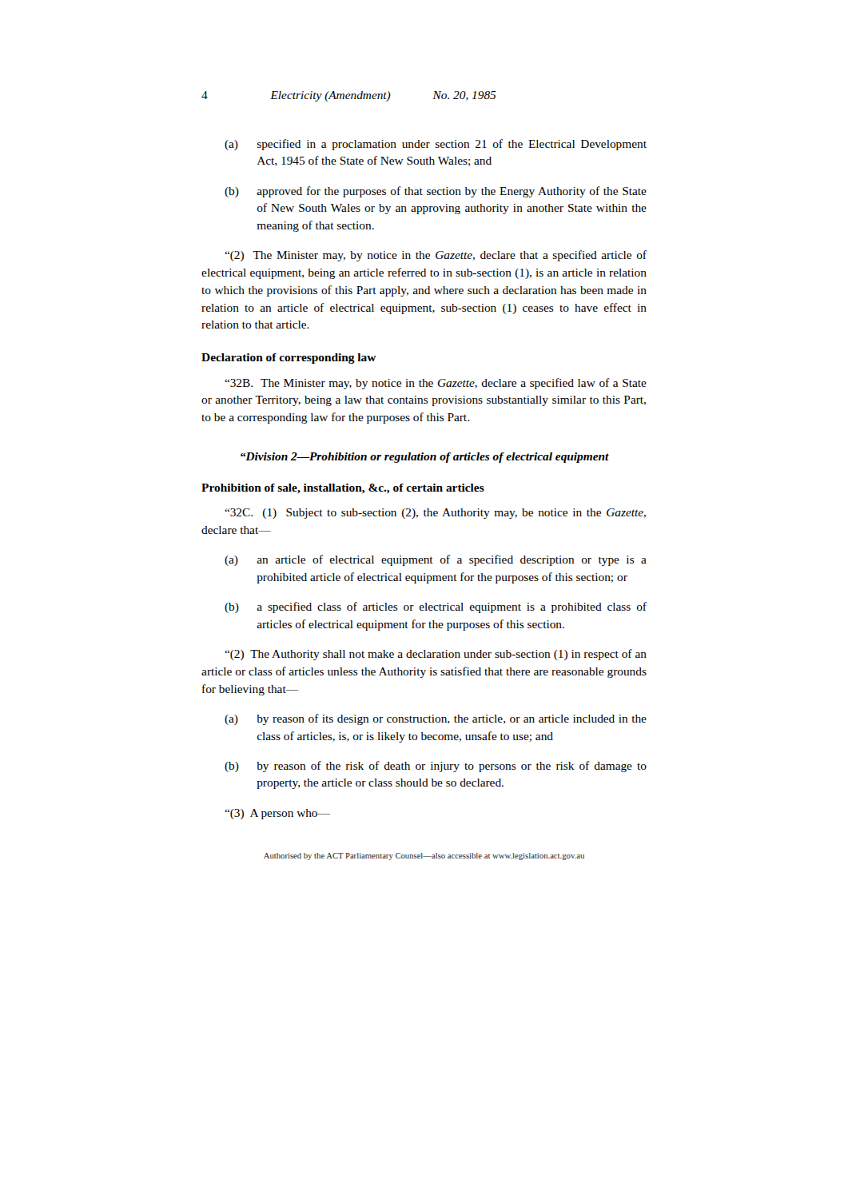4
Electricity (Amendment)No. 20, 1985
(a) specified in a proclamation under section 21 of the Electrical Development Act, 1945 of the State of New South Wales; and
(b) approved for the purposes of that section by the Energy Authority of the State of New South Wales or by an approving authority in another State within the meaning of that section.
“(2) The Minister may, by notice in the Gazette, declare that a specified article of electrical equipment, being an article referred to in sub-section (1), is an article in relation to which the provisions of this Part apply, and where such a declaration has been made in relation to an article of electrical equipment, sub-section (1) ceases to have effect in relation to that article.
Declaration of corresponding law
“32B. The Minister may, by notice in the Gazette, declare a specified law of a State or another Territory, being a law that contains provisions substantially similar to this Part, to be a corresponding law for the purposes of this Part.
“Division 2—Prohibition or regulation of articles of electrical equipment
Prohibition of sale, installation, &c., of certain articles
“32C. (1) Subject to sub-section (2), the Authority may, be notice in the Gazette, declare that—
(a) an article of electrical equipment of a specified description or type is a prohibited article of electrical equipment for the purposes of this section; or
(b) a specified class of articles or electrical equipment is a prohibited class of articles of electrical equipment for the purposes of this section.
“(2) The Authority shall not make a declaration under sub-section (1) in respect of an article or class of articles unless the Authority is satisfied that there are reasonable grounds for believing that—
(a) by reason of its design or construction, the article, or an article included in the class of articles, is, or is likely to become, unsafe to use; and
(b) by reason of the risk of death or injury to persons or the risk of damage to property, the article or class should be so declared.
“(3) A person who—
Authorised by the ACT Parliamentary Counsel—also accessible at www.legislation.act.gov.au